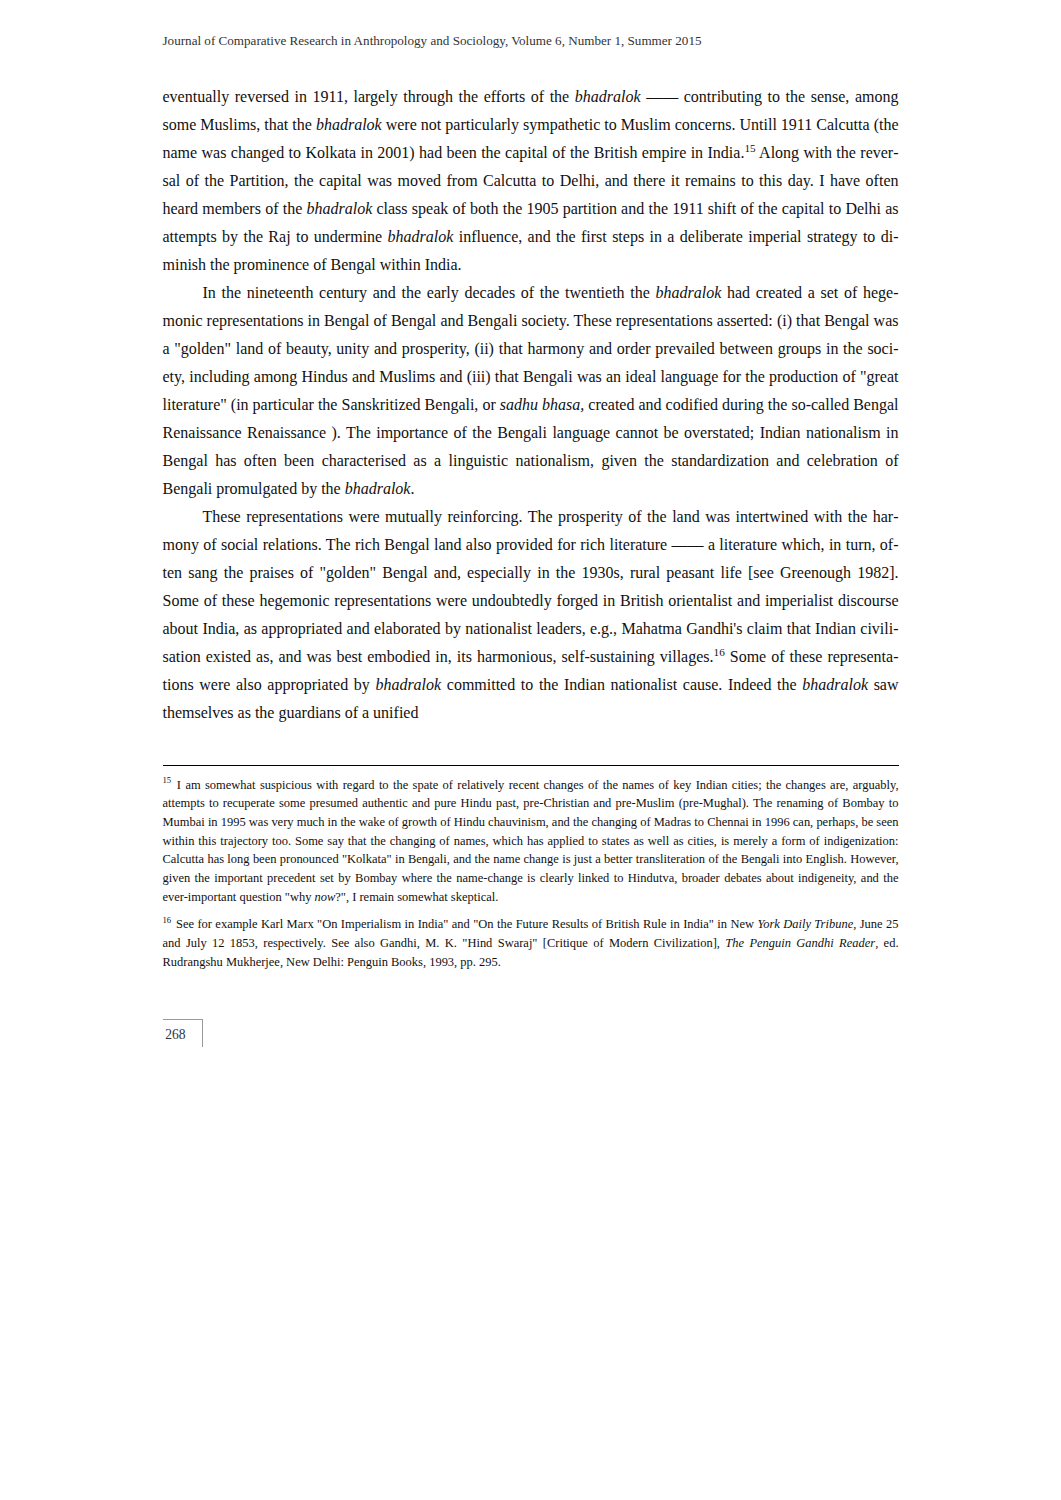Journal of Comparative Research in Anthropology and Sociology, Volume 6, Number 1, Summer 2015
eventually reversed in 1911, largely through the efforts of the bhadralok —— contributing to the sense, among some Muslims, that the bhadralok were not particularly sympathetic to Muslim concerns. Untill 1911 Calcutta (the name was changed to Kolkata in 2001) had been the capital of the British empire in India.15 Along with the reversal of the Partition, the capital was moved from Calcutta to Delhi, and there it remains to this day. I have often heard members of the bhadralok class speak of both the 1905 partition and the 1911 shift of the capital to Delhi as attempts by the Raj to undermine bhadralok influence, and the first steps in a deliberate imperial strategy to diminish the prominence of Bengal within India.
In the nineteenth century and the early decades of the twentieth the bhadralok had created a set of hegemonic representations in Bengal of Bengal and Bengali society. These representations asserted: (i) that Bengal was a "golden" land of beauty, unity and prosperity, (ii) that harmony and order prevailed between groups in the society, including among Hindus and Muslims and (iii) that Bengali was an ideal language for the production of "great literature" (in particular the Sanskritized Bengali, or sadhu bhasa, created and codified during the so-called Bengal Renaissance Renaissance ). The importance of the Bengali language cannot be overstated; Indian nationalism in Bengal has often been characterised as a linguistic nationalism, given the standardization and celebration of Bengali promulgated by the bhadralok.
These representations were mutually reinforcing. The prosperity of the land was intertwined with the harmony of social relations. The rich Bengal land also provided for rich literature —— a literature which, in turn, often sang the praises of "golden" Bengal and, especially in the 1930s, rural peasant life [see Greenough 1982]. Some of these hegemonic representations were undoubtedly forged in British orientalist and imperialist discourse about India, as appropriated and elaborated by nationalist leaders, e.g., Mahatma Gandhi's claim that Indian civilisation existed as, and was best embodied in, its harmonious, self-sustaining villages.16 Some of these representations were also appropriated by bhadralok committed to the Indian nationalist cause. Indeed the bhadralok saw themselves as the guardians of a unified
15 I am somewhat suspicious with regard to the spate of relatively recent changes of the names of key Indian cities; the changes are, arguably, attempts to recuperate some presumed authentic and pure Hindu past, pre-Christian and pre-Muslim (pre-Mughal). The renaming of Bombay to Mumbai in 1995 was very much in the wake of growth of Hindu chauvinism, and the changing of Madras to Chennai in 1996 can, perhaps, be seen within this trajectory too. Some say that the changing of names, which has applied to states as well as cities, is merely a form of indigenization: Calcutta has long been pronounced "Kolkata" in Bengali, and the name change is just a better transliteration of the Bengali into English. However, given the important precedent set by Bombay where the name-change is clearly linked to Hindutva, broader debates about indigeneity, and the ever-important question "why now?", I remain somewhat skeptical.
16 See for example Karl Marx "On Imperialism in India" and "On the Future Results of British Rule in India" in New York Daily Tribune, June 25 and July 12 1853, respectively. See also Gandhi, M. K. "Hind Swaraj" [Critique of Modern Civilization], The Penguin Gandhi Reader, ed. Rudrangshu Mukherjee, New Delhi: Penguin Books, 1993, pp. 295.
268